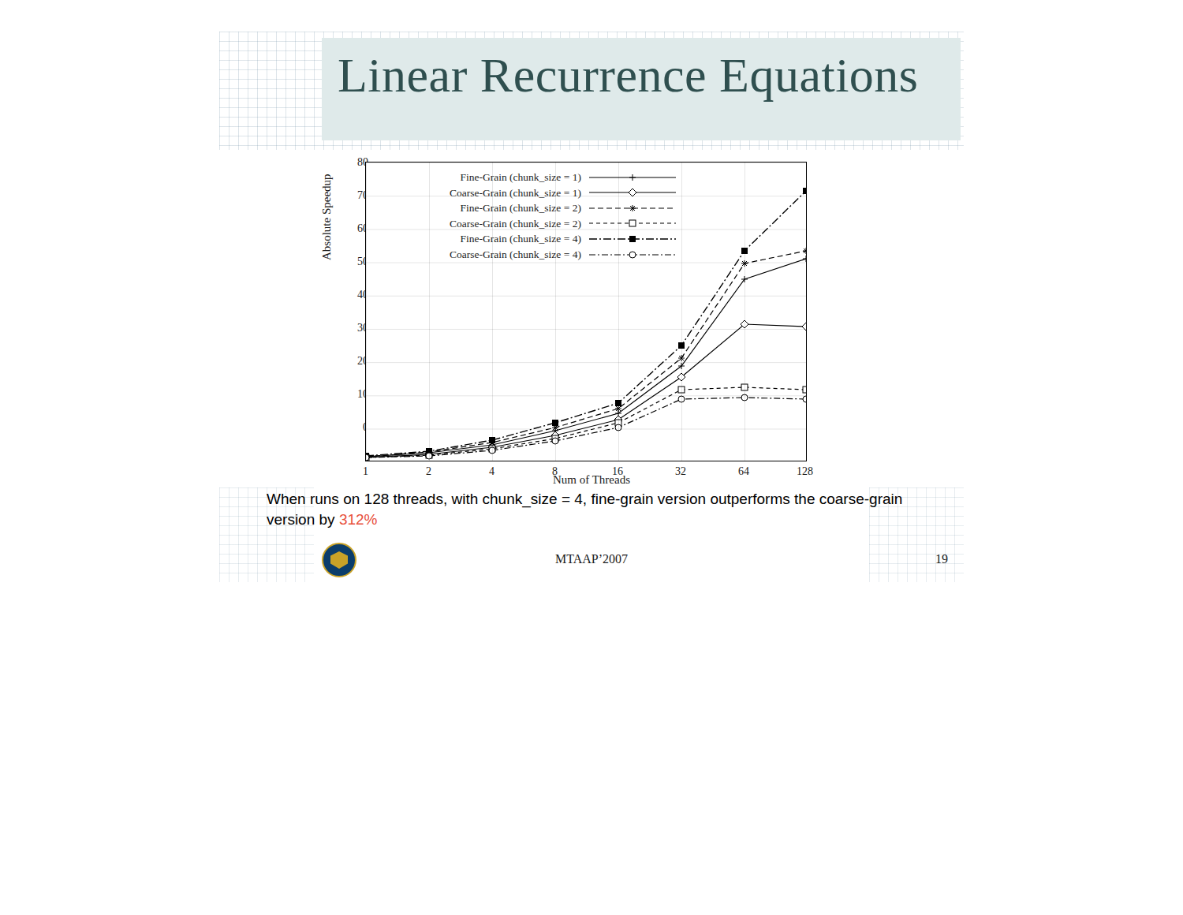Linear Recurrence Equations
Absolute Speedup
80 70 60 50 40 30 20 10 0
1 2 4 8 16 32 64 128
| Fine-Grain (chunk_size = 1) | |
| Coarse-Grain (chunk_size = 1) | |
| Fine-Grain (chunk_size = 2) | |
| Coarse-Grain (chunk_size = 2) | |
| Fine-Grain (chunk_size = 4) | |
| Coarse-Grain (chunk_size = 4) | |
Num of Threads
When runs on 128 threads, with chunk_size = 4, fine-grain version outperforms the coarse-grain version by 312%
MTAAP’2007
19